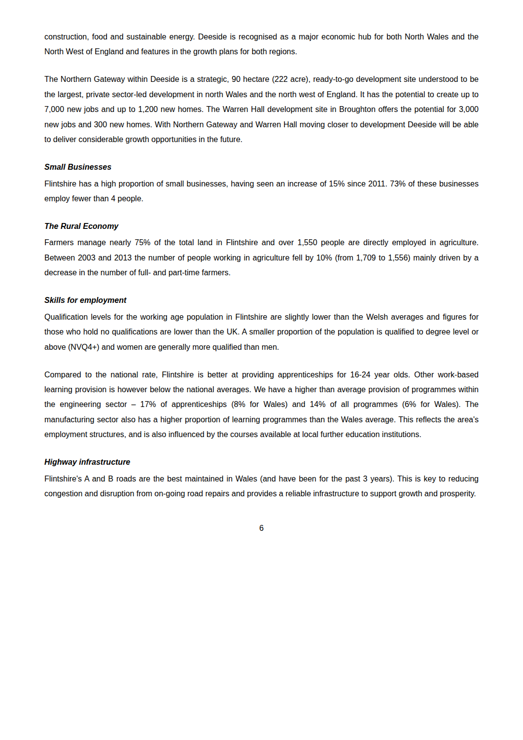construction, food and sustainable energy. Deeside is recognised as a major economic hub for both North Wales and the North West of England and features in the growth plans for both regions.
The Northern Gateway within Deeside is a strategic, 90 hectare (222 acre), ready-to-go development site understood to be the largest, private sector-led development in north Wales and the north west of England. It has the potential to create up to 7,000 new jobs and up to 1,200 new homes. The Warren Hall development site in Broughton offers the potential for 3,000 new jobs and 300 new homes. With Northern Gateway and Warren Hall moving closer to development Deeside will be able to deliver considerable growth opportunities in the future.
Small Businesses
Flintshire has a high proportion of small businesses, having seen an increase of 15% since 2011. 73% of these businesses employ fewer than 4 people.
The Rural Economy
Farmers manage nearly 75% of the total land in Flintshire and over 1,550 people are directly employed in agriculture. Between 2003 and 2013 the number of people working in agriculture fell by 10% (from 1,709 to 1,556) mainly driven by a decrease in the number of full- and part-time farmers.
Skills for employment
Qualification levels for the working age population in Flintshire are slightly lower than the Welsh averages and figures for those who hold no qualifications are lower than the UK. A smaller proportion of the population is qualified to degree level or above (NVQ4+) and women are generally more qualified than men.
Compared to the national rate, Flintshire is better at providing apprenticeships for 16-24 year olds. Other work-based learning provision is however below the national averages. We have a higher than average provision of programmes within the engineering sector – 17% of apprenticeships (8% for Wales) and 14% of all programmes (6% for Wales). The manufacturing sector also has a higher proportion of learning programmes than the Wales average. This reflects the area's employment structures, and is also influenced by the courses available at local further education institutions.
Highway infrastructure
Flintshire's A and B roads are the best maintained in Wales (and have been for the past 3 years). This is key to reducing congestion and disruption from on-going road repairs and provides a reliable infrastructure to support growth and prosperity.
6